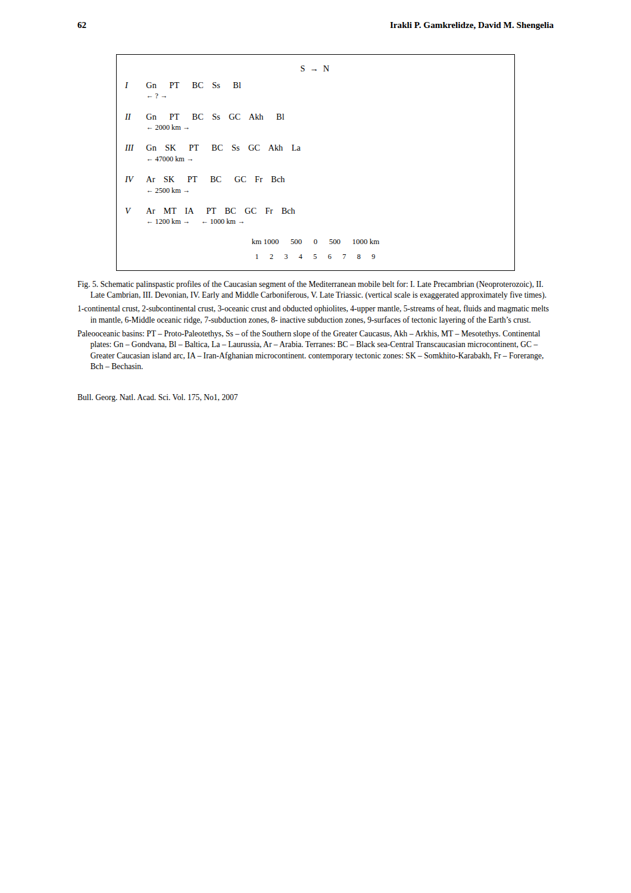62 Irakli P. Gamkrelidze, David M. Shengelia
S → N
I Gn PT BC Ss Bl ← ? →
II Gn PT BC Ss GC Akh Bl ← 2000 km →
III Gn SK PT BC Ss GC Akh La ← 47000 km →
IV Ar SK PT BC GC Fr Bch ← 2500 km →
V Ar MT IA PT BC GC Fr Bch ← 1200 km → ← 1000 km →
km 1000 500 0 500 1000 km
1 2 3 4 5 6 7 8 9
Fig. 5. Schematic palinspastic profiles of the Caucasian segment of the Mediterranean mobile belt for: I. Late Precambrian (Neoproterozoic), II. Late Cambrian, III. Devonian, IV. Early and Middle Carboniferous, V. Late Triassic. (vertical scale is exaggerated approximately five times).
1-continental crust, 2-subcontinental crust, 3-oceanic crust and obducted ophiolites, 4-upper mantle, 5-streams of heat, fluids and magmatic melts in mantle, 6-Middle oceanic ridge, 7-subduction zones, 8- inactive subduction zones, 9-surfaces of tectonic layering of the Earth’s crust.
Paleooceanic basins: PT – Proto-Paleotethys, Ss – of the Southern slope of the Greater Caucasus, Akh – Arkhis, MT – Mesotethys. Continental plates: Gn – Gondvana, Bl – Baltica, La – Laurussia, Ar – Arabia. Terranes: BC – Black sea-Central Transcaucasian microcontinent, GC – Greater Caucasian island arc, IA – Iran-Afghanian microcontinent. contemporary tectonic zones: SK – Somkhito-Karabakh, Fr – Forerange, Bch – Bechasin.
Bull. Georg. Natl. Acad. Sci. Vol. 175, No1, 2007